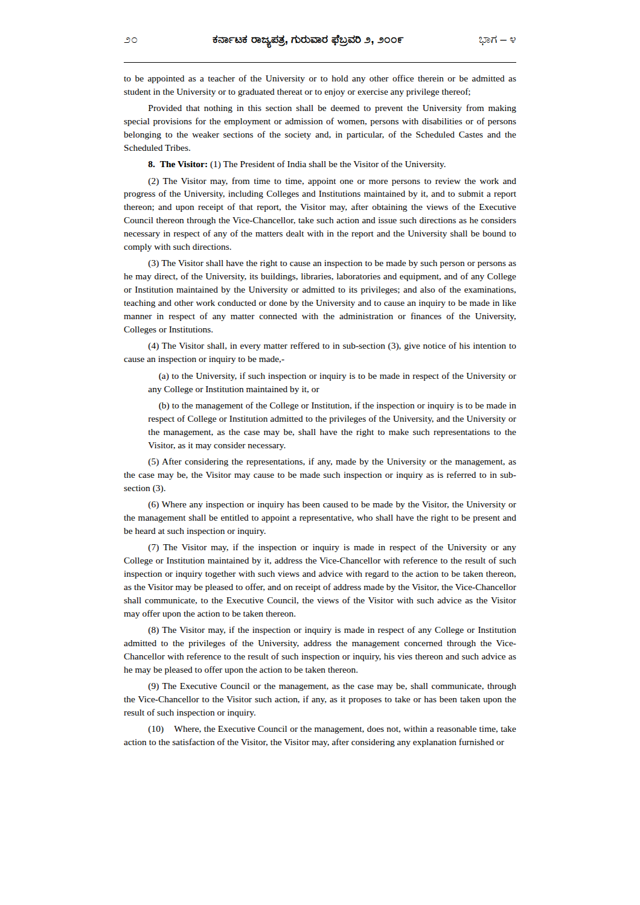೨೦
ಕರ್ನಾಟಕ ರಾಜ್ಯಪತ್ರ, ಗುರುವಾರ ಫೆಬ್ರವರಿ ೨, ೨೦೦೯
ಭಾಗ – ೪
to be appointed as a teacher of the University or to hold any other office therein or be admitted as student in the University or to graduated thereat or to enjoy or exercise any privilege thereof;
Provided that nothing in this section shall be deemed to prevent the University from making special provisions for the employment or admission of women, persons with disabilities or of persons belonging to the weaker sections of the society and, in particular, of the Scheduled Castes and the Scheduled Tribes.
8. The Visitor: (1) The President of India shall be the Visitor of the University.
(2) The Visitor may, from time to time, appoint one or more persons to review the work and progress of the University, including Colleges and Institutions maintained by it, and to submit a report thereon; and upon receipt of that report, the Visitor may, after obtaining the views of the Executive Council thereon through the Vice-Chancellor, take such action and issue such directions as he considers necessary in respect of any of the matters dealt with in the report and the University shall be bound to comply with such directions.
(3) The Visitor shall have the right to cause an inspection to be made by such person or persons as he may direct, of the University, its buildings, libraries, laboratories and equipment, and of any College or Institution maintained by the University or admitted to its privileges; and also of the examinations, teaching and other work conducted or done by the University and to cause an inquiry to be made in like manner in respect of any matter connected with the administration or finances of the University, Colleges or Institutions.
(4) The Visitor shall, in every matter reffered to in sub-section (3), give notice of his intention to cause an inspection or inquiry to be made,-
(a) to the University, if such inspection or inquiry is to be made in respect of the University or any College or Institution maintained by it, or
(b) to the management of the College or Institution, if the inspection or inquiry is to be made in respect of College or Institution admitted to the privileges of the University, and the University or the management, as the case may be, shall have the right to make such representations to the Visitor, as it may consider necessary.
(5) After considering the representations, if any, made by the University or the management, as the case may be, the Visitor may cause to be made such inspection or inquiry as is referred to in sub-section (3).
(6) Where any inspection or inquiry has been caused to be made by the Visitor, the University or the management shall be entitled to appoint a representative, who shall have the right to be present and be heard at such inspection or inquiry.
(7) The Visitor may, if the inspection or inquiry is made in respect of the University or any College or Institution maintained by it, address the Vice-Chancellor with reference to the result of such inspection or inquiry together with such views and advice with regard to the action to be taken thereon, as the Visitor may be pleased to offer, and on receipt of address made by the Visitor, the Vice-Chancellor shall communicate, to the Executive Council, the views of the Visitor with such advice as the Visitor may offer upon the action to be taken thereon.
(8) The Visitor may, if the inspection or inquiry is made in respect of any College or Institution admitted to the privileges of the University, address the management concerned through the Vice-Chancellor with reference to the result of such inspection or inquiry, his vies thereon and such advice as he may be pleased to offer upon the action to be taken thereon.
(9) The Executive Council or the management, as the case may be, shall communicate, through the Vice-Chancellor to the Visitor such action, if any, as it proposes to take or has been taken upon the result of such inspection or inquiry.
(10) Where, the Executive Council or the management, does not, within a reasonable time, take action to the satisfaction of the Visitor, the Visitor may, after considering any explanation furnished or